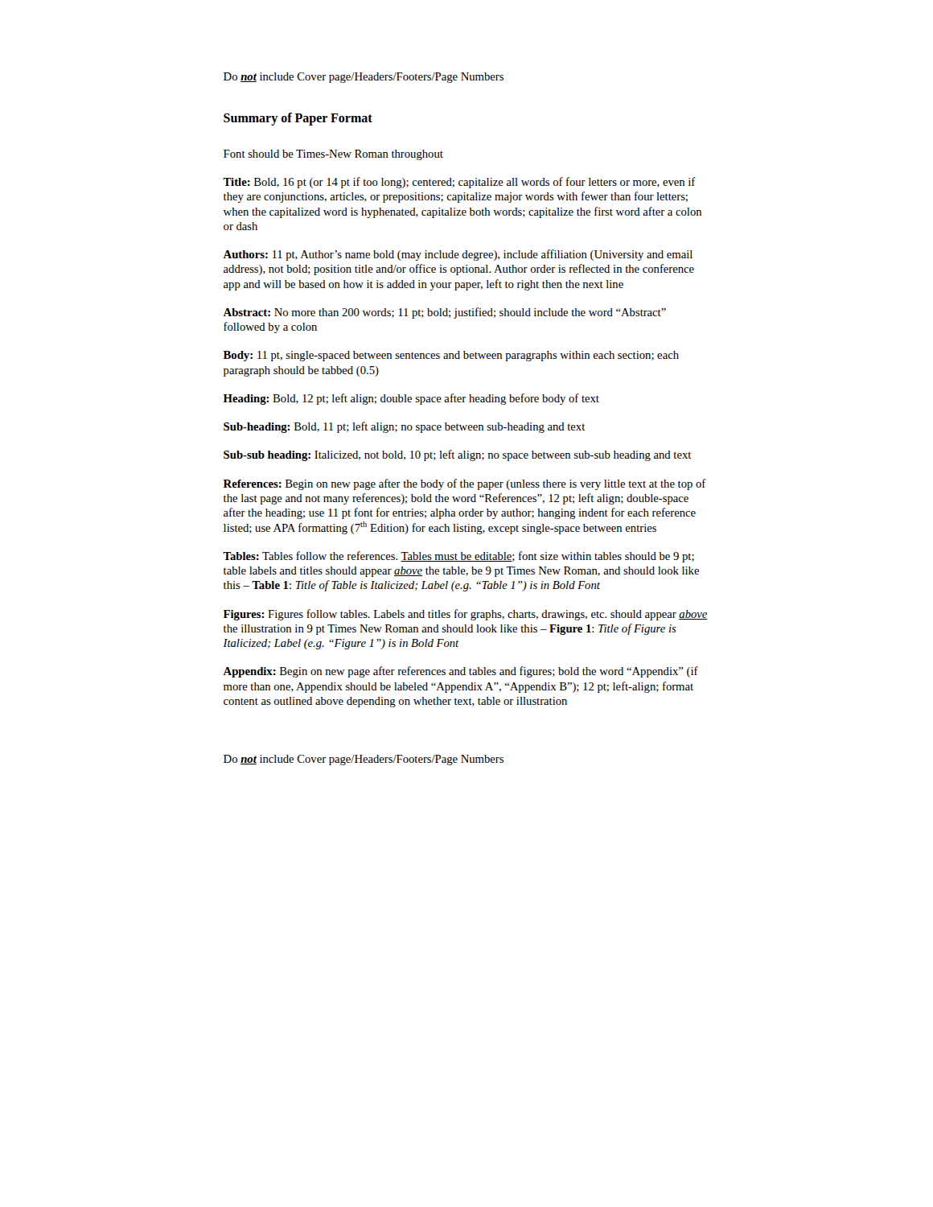Do not include Cover page/Headers/Footers/Page Numbers
Summary of Paper Format
Font should be Times-New Roman throughout
Title: Bold, 16 pt (or 14 pt if too long); centered; capitalize all words of four letters or more, even if they are conjunctions, articles, or prepositions; capitalize major words with fewer than four letters; when the capitalized word is hyphenated, capitalize both words; capitalize the first word after a colon or dash
Authors: 11 pt, Author’s name bold (may include degree), include affiliation (University and email address), not bold; position title and/or office is optional. Author order is reflected in the conference app and will be based on how it is added in your paper, left to right then the next line
Abstract: No more than 200 words; 11 pt; bold; justified; should include the word “Abstract” followed by a colon
Body: 11 pt, single-spaced between sentences and between paragraphs within each section; each paragraph should be tabbed (0.5)
Heading: Bold, 12 pt; left align; double space after heading before body of text
Sub-heading: Bold, 11 pt; left align; no space between sub-heading and text
Sub-sub heading: Italicized, not bold, 10 pt; left align; no space between sub-sub heading and text
References: Begin on new page after the body of the paper (unless there is very little text at the top of the last page and not many references); bold the word “References”, 12 pt; left align; double-space after the heading; use 11 pt font for entries; alpha order by author; hanging indent for each reference listed; use APA formatting (7th Edition) for each listing, except single-space between entries
Tables: Tables follow the references. Tables must be editable; font size within tables should be 9 pt; table labels and titles should appear above the table, be 9 pt Times New Roman, and should look like this – Table 1: Title of Table is Italicized; Label (e.g. “Table 1”) is in Bold Font
Figures: Figures follow tables. Labels and titles for graphs, charts, drawings, etc. should appear above the illustration in 9 pt Times New Roman and should look like this – Figure 1: Title of Figure is Italicized; Label (e.g. “Figure 1”) is in Bold Font
Appendix: Begin on new page after references and tables and figures; bold the word “Appendix” (if more than one, Appendix should be labeled “Appendix A”, “Appendix B”); 12 pt; left-align; format content as outlined above depending on whether text, table or illustration
Do not include Cover page/Headers/Footers/Page Numbers